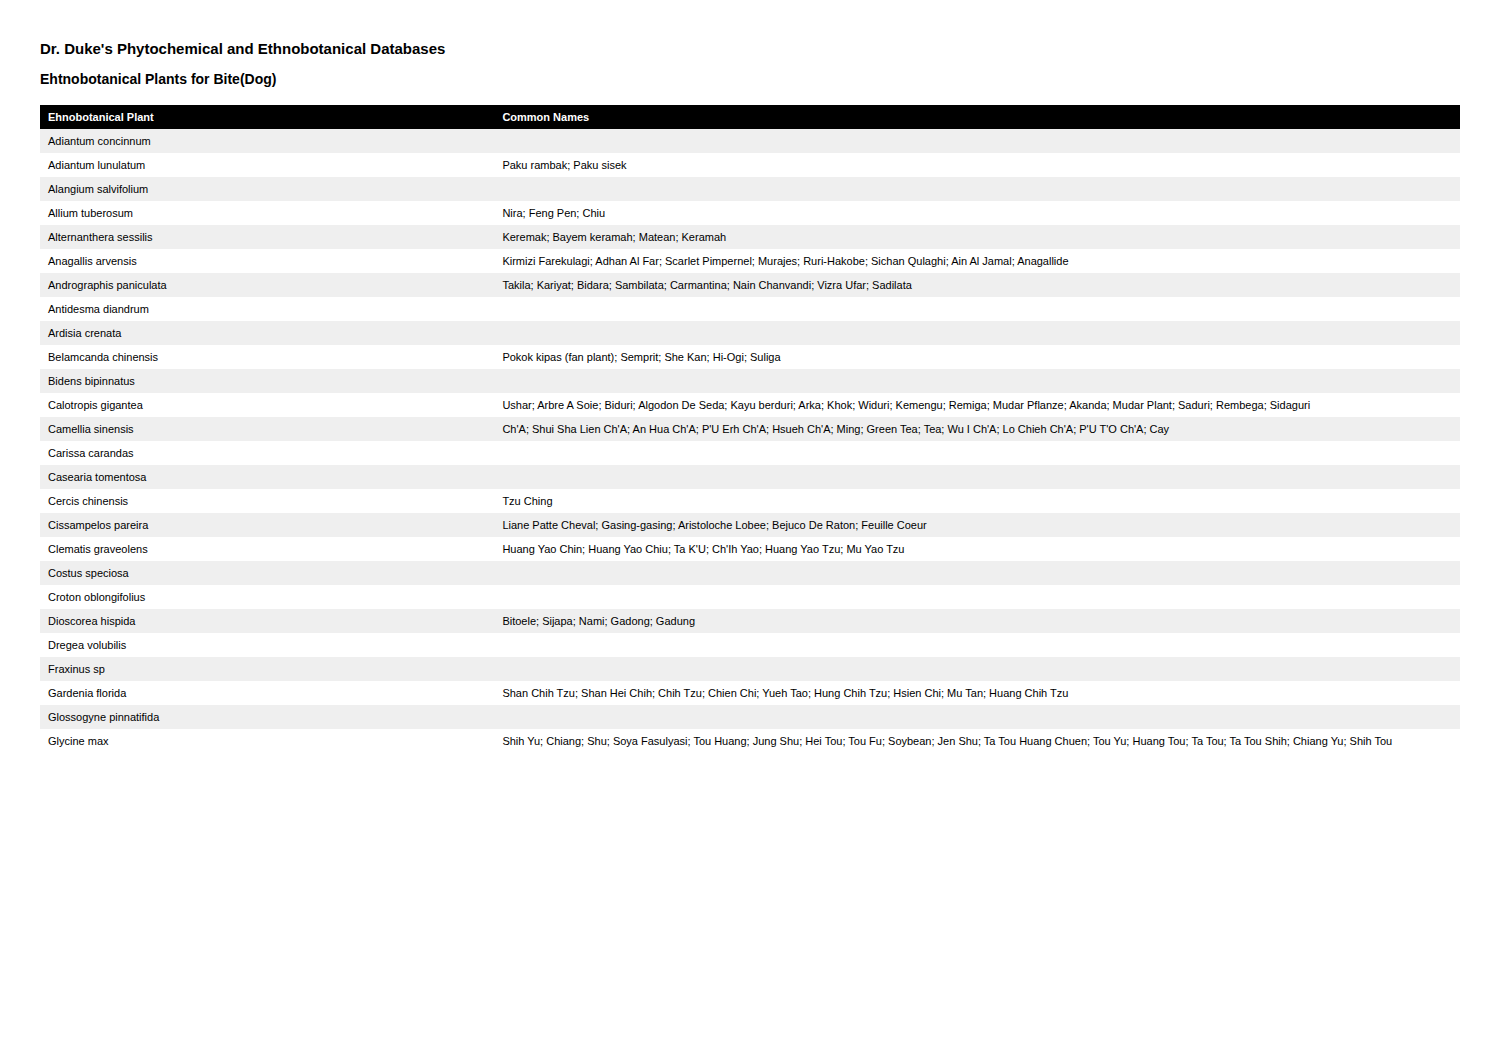Dr. Duke's Phytochemical and Ethnobotanical Databases
Ehtnobotanical Plants for Bite(Dog)
| Ehnobotanical Plant | Common Names |
| --- | --- |
| Adiantum concinnum | |
| Adiantum lunulatum | Paku rambak; Paku sisek |
| Alangium salvifolium | |
| Allium tuberosum | Nira; Feng Pen; Chiu |
| Alternanthera sessilis | Keremak; Bayem keramah; Matean; Keramah |
| Anagallis arvensis | Kirmizi Farekulagi; Adhan Al Far; Scarlet Pimpernel; Murajes; Ruri-Hakobe; Sichan Qulaghi; Ain Al Jamal; Anagallide |
| Andrographis paniculata | Takila; Kariyat; Bidara; Sambilata; Carmantina; Nain Chanvandi; Vizra Ufar; Sadilata |
| Antidesma diandrum | |
| Ardisia crenata | |
| Belamcanda chinensis | Pokok kipas (fan plant); Semprit; She Kan; Hi-Ogi; Suliga |
| Bidens bipinnatus | |
| Calotropis gigantea | Ushar; Arbre A Soie; Biduri; Algodon De Seda; Kayu berduri; Arka; Khok; Widuri; Kemengu; Remiga; Mudar Pflanze; Akanda; Mudar Plant; Saduri; Rembega; Sidaguri |
| Camellia sinensis | Ch'A; Shui Sha Lien Ch'A; An Hua Ch'A; P'U Erh Ch'A; Hsueh Ch'A; Ming; Green Tea; Tea; Wu I Ch'A; Lo Chieh Ch'A; P'U T'O Ch'A; Cay |
| Carissa carandas | |
| Casearia tomentosa | |
| Cercis chinensis | Tzu Ching |
| Cissampelos pareira | Liane Patte Cheval; Gasing-gasing; Aristoloche Lobee; Bejuco De Raton; Feuille Coeur |
| Clematis graveolens | Huang Yao Chin; Huang Yao Chiu; Ta K'U; Ch'Ih Yao; Huang Yao Tzu; Mu Yao Tzu |
| Costus speciosa | |
| Croton oblongifolius | |
| Dioscorea hispida | Bitoele; Sijapa; Nami; Gadong; Gadung |
| Dregea volubilis | |
| Fraxinus sp | |
| Gardenia florida | Shan Chih Tzu; Shan Hei Chih; Chih Tzu; Chien Chi; Yueh Tao; Hung Chih Tzu; Hsien Chi; Mu Tan; Huang Chih Tzu |
| Glossogyne pinnatifida | |
| Glycine max | Shih Yu; Chiang; Shu; Soya Fasulyasi; Tou Huang; Jung Shu; Hei Tou; Tou Fu; Soybean; Jen Shu; Ta Tou Huang Chuen; Tou Yu; Huang Tou; Ta Tou; Ta Tou Shih; Chiang Yu; Shih Tou |